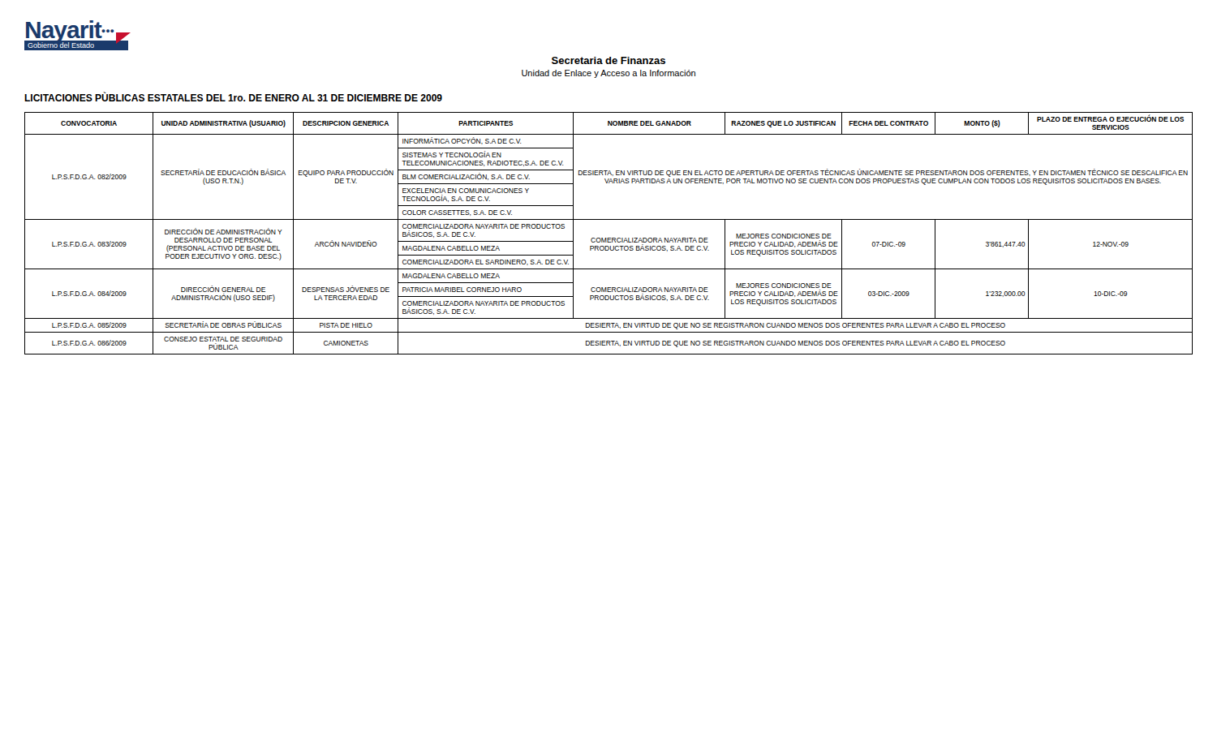Nayarit●●● Gobierno del Estado
Secretaria de Finanzas
Unidad de Enlace y Acceso a la Información
LICITACIONES PÙBLICAS ESTATALES DEL 1ro. DE ENERO AL 31 DE DICIEMBRE DE 2009
| CONVOCATORIA | UNIDAD ADMINISTRATIVA (USUARIO) | DESCRIPCION GENERICA | PARTICIPANTES | NOMBRE DEL GANADOR | RAZONES QUE LO JUSTIFICAN | FECHA DEL CONTRATO | MONTO ($) | PLAZO DE ENTREGA O EJECUCIÓN DE LOS SERVICIOS |
| --- | --- | --- | --- | --- | --- | --- | --- | --- |
| L.P.S.F.D.G.A. 082/2009 | SECRETARÍA DE EDUCACIÓN BÁSICA (USO R.T.N.) | EQUIPO PARA PRODUCCIÓN DE T.V. | INFORMÁTICA OPCYÓN, S.A DE C.V. | DESIERTA, EN VIRTUD DE QUE EN EL ACTO DE APERTURA DE OFERTAS TÉCNICAS ÚNICAMENTE SE PRESENTARON DOS OFERENTES, Y EN DICTAMEN TÉCNICO SE DESCALIFICA EN VARIAS PARTIDAS A UN OFERENTE, POR TAL MOTIVO NO SE CUENTA CON DOS PROPUESTAS QUE CUMPLAN CON TODOS LOS REQUISITOS SOLICITADOS EN BASES. |
| SISTEMAS Y TECNOLOGÍA EN TELECOMUNICACIONES, RADIOTEC,S.A. DE C.V. |
| BLM COMERCIALIZACIÓN, S.A. DE C.V. |
| EXCELENCIA EN COMUNICACIONES Y TECNOLOGÍA, S.A. DE C.V. |
| COLOR CASSETTES, S.A. DE C.V. |
| L.P.S.F.D.G.A. 083/2009 | DIRECCIÓN DE ADMINISTRACIÓN Y DESARROLLO DE PERSONAL (PERSONAL ACTIVO DE BASE DEL PODER EJECUTIVO Y ORG. DESC.) | ARCÓN NAVIDEÑO | COMERCIALIZADORA NAYARITA DE PRODUCTOS BÁSICOS, S.A. DE C.V. | COMERCIALIZADORA NAYARITA DE PRODUCTOS BÁSICOS, S.A. DE C.V. | MEJORES CONDICIONES DE PRECIO Y CALIDAD, ADEMÁS DE LOS REQUISITOS SOLICITADOS | 07-DIC.-09 | 3'861,447.40 | 12-NOV.-09 |
| MAGDALENA CABELLO MEZA |
| COMERCIALIZADORA EL SARDINERO, S.A. DE C.V. |
| L.P.S.F.D.G.A. 084/2009 | DIRECCIÓN GENERAL DE ADMINISTRACIÓN (USO SEDIF) | DESPENSAS JÓVENES DE LA TERCERA EDAD | MAGDALENA CABELLO MEZA | COMERCIALIZADORA NAYARITA DE PRODUCTOS BÁSICOS, S.A. DE C.V. | MEJORES CONDICIONES DE PRECIO Y CALIDAD, ADEMÁS DE LOS REQUISITOS SOLICITADOS | 03-DIC.-2009 | 1'232,000.00 | 10-DIC.-09 |
| PATRICIA MARIBEL CORNEJO HARO |
| COMERCIALIZADORA NAYARITA DE PRODUCTOS BÁSICOS, S.A. DE C.V. |
| L.P.S.F.D.G.A. 085/2009 | SECRETARÍA DE OBRAS PÚBLICAS | PISTA DE HIELO | DESIERTA, EN VIRTUD DE QUE NO SE REGISTRARON CUANDO MENOS DOS OFERENTES PARA LLEVAR A CABO EL PROCESO |
| L.P.S.F.D.G.A. 086/2009 | CONSEJO ESTATAL DE SEGURIDAD PÚBLICA | CAMIONETAS | DESIERTA, EN VIRTUD DE QUE NO SE REGISTRARON CUANDO MENOS DOS OFERENTES PARA LLEVAR A CABO EL PROCESO |